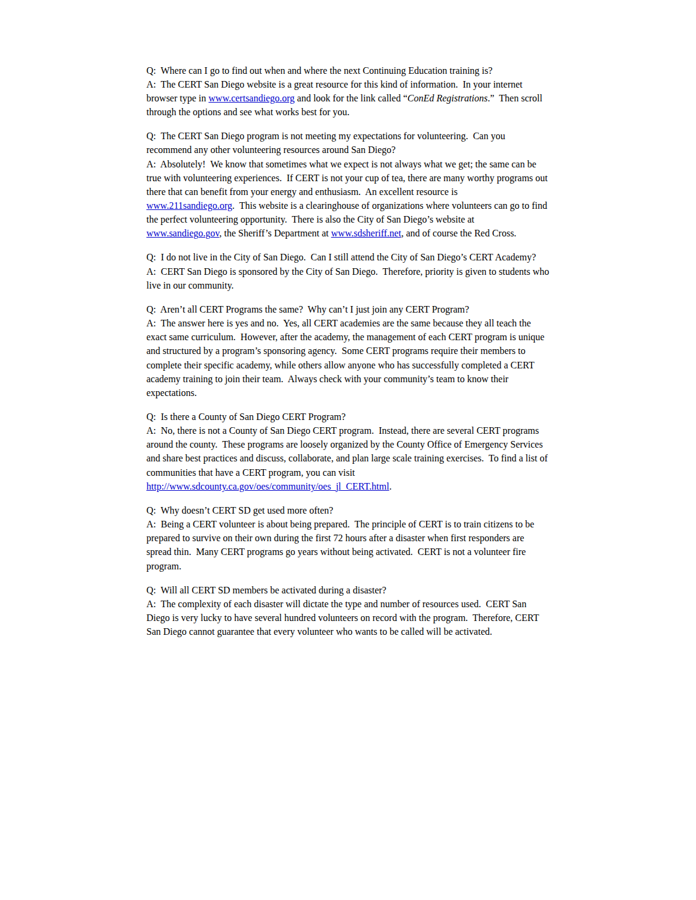Q: Where can I go to find out when and where the next Continuing Education training is?
A: The CERT San Diego website is a great resource for this kind of information. In your internet browser type in www.certsandiego.org and look for the link called “ConEd Registrations.” Then scroll through the options and see what works best for you.
Q: The CERT San Diego program is not meeting my expectations for volunteering. Can you recommend any other volunteering resources around San Diego?
A: Absolutely! We know that sometimes what we expect is not always what we get; the same can be true with volunteering experiences. If CERT is not your cup of tea, there are many worthy programs out there that can benefit from your energy and enthusiasm. An excellent resource is www.211sandiego.org. This website is a clearinghouse of organizations where volunteers can go to find the perfect volunteering opportunity. There is also the City of San Diego’s website at www.sandiego.gov, the Sheriff’s Department at www.sdsheriff.net, and of course the Red Cross.
Q: I do not live in the City of San Diego. Can I still attend the City of San Diego’s CERT Academy?
A: CERT San Diego is sponsored by the City of San Diego. Therefore, priority is given to students who live in our community.
Q: Aren’t all CERT Programs the same? Why can’t I just join any CERT Program?
A: The answer here is yes and no. Yes, all CERT academies are the same because they all teach the exact same curriculum. However, after the academy, the management of each CERT program is unique and structured by a program’s sponsoring agency. Some CERT programs require their members to complete their specific academy, while others allow anyone who has successfully completed a CERT academy training to join their team. Always check with your community’s team to know their expectations.
Q: Is there a County of San Diego CERT Program?
A: No, there is not a County of San Diego CERT program. Instead, there are several CERT programs around the county. These programs are loosely organized by the County Office of Emergency Services and share best practices and discuss, collaborate, and plan large scale training exercises. To find a list of communities that have a CERT program, you can visit http://www.sdcounty.ca.gov/oes/community/oes_jl_CERT.html.
Q: Why doesn’t CERT SD get used more often?
A: Being a CERT volunteer is about being prepared. The principle of CERT is to train citizens to be prepared to survive on their own during the first 72 hours after a disaster when first responders are spread thin. Many CERT programs go years without being activated. CERT is not a volunteer fire program.
Q: Will all CERT SD members be activated during a disaster?
A: The complexity of each disaster will dictate the type and number of resources used. CERT San Diego is very lucky to have several hundred volunteers on record with the program. Therefore, CERT San Diego cannot guarantee that every volunteer who wants to be called will be activated.